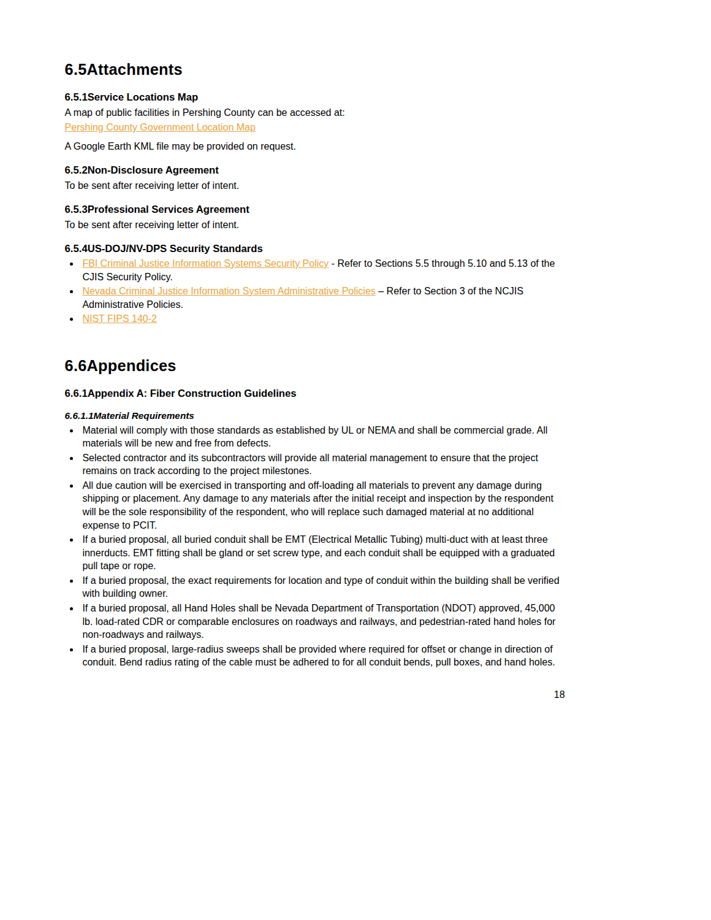6.5 Attachments
6.5.1 Service Locations Map
A map of public facilities in Pershing County can be accessed at:
Pershing County Government Location Map
A Google Earth KML file may be provided on request.
6.5.2 Non-Disclosure Agreement
To be sent after receiving letter of intent.
6.5.3 Professional Services Agreement
To be sent after receiving letter of intent.
6.5.4 US-DOJ/NV-DPS Security Standards
FBI Criminal Justice Information Systems Security Policy - Refer to Sections 5.5 through 5.10 and 5.13 of the CJIS Security Policy.
Nevada Criminal Justice Information System Administrative Policies – Refer to Section 3 of the NCJIS Administrative Policies.
NIST FIPS 140-2
6.6 Appendices
6.6.1 Appendix A: Fiber Construction Guidelines
6.6.1.1 Material Requirements
Material will comply with those standards as established by UL or NEMA and shall be commercial grade. All materials will be new and free from defects.
Selected contractor and its subcontractors will provide all material management to ensure that the project remains on track according to the project milestones.
All due caution will be exercised in transporting and off-loading all materials to prevent any damage during shipping or placement. Any damage to any materials after the initial receipt and inspection by the respondent will be the sole responsibility of the respondent, who will replace such damaged material at no additional expense to PCIT.
If a buried proposal, all buried conduit shall be EMT (Electrical Metallic Tubing) multi-duct with at least three innerducts. EMT fitting shall be gland or set screw type, and each conduit shall be equipped with a graduated pull tape or rope.
If a buried proposal, the exact requirements for location and type of conduit within the building shall be verified with building owner.
If a buried proposal, all Hand Holes shall be Nevada Department of Transportation (NDOT) approved, 45,000 lb. load-rated CDR or comparable enclosures on roadways and railways, and pedestrian-rated hand holes for non-roadways and railways.
If a buried proposal, large-radius sweeps shall be provided where required for offset or change in direction of conduit. Bend radius rating of the cable must be adhered to for all conduit bends, pull boxes, and hand holes.
18